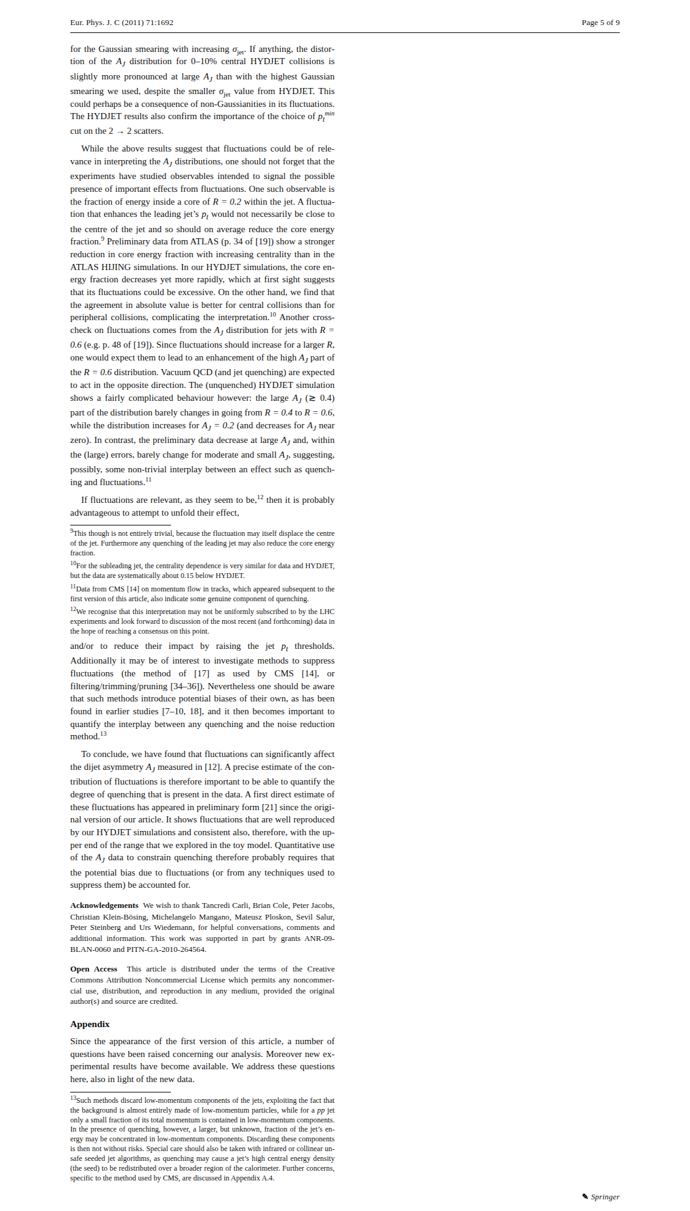Eur. Phys. J. C (2011) 71:1692
Page 5 of 9
for the Gaussian smearing with increasing σjet. If anything, the distortion of the AJ distribution for 0–10% central HYDJET collisions is slightly more pronounced at large AJ than with the highest Gaussian smearing we used, despite the smaller σjet value from HYDJET. This could perhaps be a consequence of non-Gaussianities in its fluctuations. The HYDJET results also confirm the importance of the choice of ptmin cut on the 2 → 2 scatters.
While the above results suggest that fluctuations could be of relevance in interpreting the AJ distributions, one should not forget that the experiments have studied observables intended to signal the possible presence of important effects from fluctuations. One such observable is the fraction of energy inside a core of R = 0.2 within the jet. A fluctuation that enhances the leading jet’s pt would not necessarily be close to the centre of the jet and so should on average reduce the core energy fraction.9 Preliminary data from ATLAS (p. 34 of [19]) show a stronger reduction in core energy fraction with increasing centrality than in the ATLAS HIJING simulations. In our HYDJET simulations, the core energy fraction decreases yet more rapidly, which at first sight suggests that its fluctuations could be excessive. On the other hand, we find that the agreement in absolute value is better for central collisions than for peripheral collisions, complicating the interpretation.10 Another cross-check on fluctuations comes from the AJ distribution for jets with R = 0.6 (e.g. p. 48 of [19]). Since fluctuations should increase for a larger R, one would expect them to lead to an enhancement of the high AJ part of the R = 0.6 distribution. Vacuum QCD (and jet quenching) are expected to act in the opposite direction. The (unquenched) HYDJET simulation shows a fairly complicated behaviour however: the large AJ (≳ 0.4) part of the distribution barely changes in going from R = 0.4 to R = 0.6, while the distribution increases for AJ = 0.2 (and decreases for AJ near zero). In contrast, the preliminary data decrease at large AJ and, within the (large) errors, barely change for moderate and small AJ, suggesting, possibly, some non-trivial interplay between an effect such as quenching and fluctuations.11
If fluctuations are relevant, as they seem to be,12 then it is probably advantageous to attempt to unfold their effect,
9This though is not entirely trivial, because the fluctuation may itself displace the centre of the jet. Furthermore any quenching of the leading jet may also reduce the core energy fraction.
10For the subleading jet, the centrality dependence is very similar for data and HYDJET, but the data are systematically about 0.15 below HYDJET.
11Data from CMS [14] on momentum flow in tracks, which appeared subsequent to the first version of this article, also indicate some genuine component of quenching.
12We recognise that this interpretation may not be uniformly subscribed to by the LHC experiments and look forward to discussion of the most recent (and forthcoming) data in the hope of reaching a consensus on this point.
and/or to reduce their impact by raising the jet pt thresholds. Additionally it may be of interest to investigate methods to suppress fluctuations (the method of [17] as used by CMS [14], or filtering/trimming/pruning [34–36]). Nevertheless one should be aware that such methods introduce potential biases of their own, as has been found in earlier studies [7–10, 18], and it then becomes important to quantify the interplay between any quenching and the noise reduction method.13
To conclude, we have found that fluctuations can significantly affect the dijet asymmetry AJ measured in [12]. A precise estimate of the contribution of fluctuations is therefore important to be able to quantify the degree of quenching that is present in the data. A first direct estimate of these fluctuations has appeared in preliminary form [21] since the original version of our article. It shows fluctuations that are well reproduced by our HYDJET simulations and consistent also, therefore, with the upper end of the range that we explored in the toy model. Quantitative use of the AJ data to constrain quenching therefore probably requires that the potential bias due to fluctuations (or from any techniques used to suppress them) be accounted for.
Acknowledgements We wish to thank Tancredi Carli, Brian Cole, Peter Jacobs, Christian Klein-Bösing, Michelangelo Mangano, Mateusz Ploskon, Sevil Salur, Peter Steinberg and Urs Wiedemann, for helpful conversations, comments and additional information. This work was supported in part by grants ANR-09-BLAN-0060 and PITN-GA-2010-264564.
Open Access This article is distributed under the terms of the Creative Commons Attribution Noncommercial License which permits any noncommercial use, distribution, and reproduction in any medium, provided the original author(s) and source are credited.
Appendix
Since the appearance of the first version of this article, a number of questions have been raised concerning our analysis. Moreover new experimental results have become available. We address these questions here, also in light of the new data.
13Such methods discard low-momentum components of the jets, exploiting the fact that the background is almost entirely made of low-momentum particles, while for a pp jet only a small fraction of its total momentum is contained in low-momentum components. In the presence of quenching, however, a larger, but unknown, fraction of the jet’s energy may be concentrated in low-momentum components. Discarding these components is then not without risks. Special care should also be taken with infrared or collinear unsafe seeded jet algorithms, as quenching may cause a jet’s high central energy density (the seed) to be redistributed over a broader region of the calorimeter. Further concerns, specific to the method used by CMS, are discussed in Appendix A.4.
✎Springer